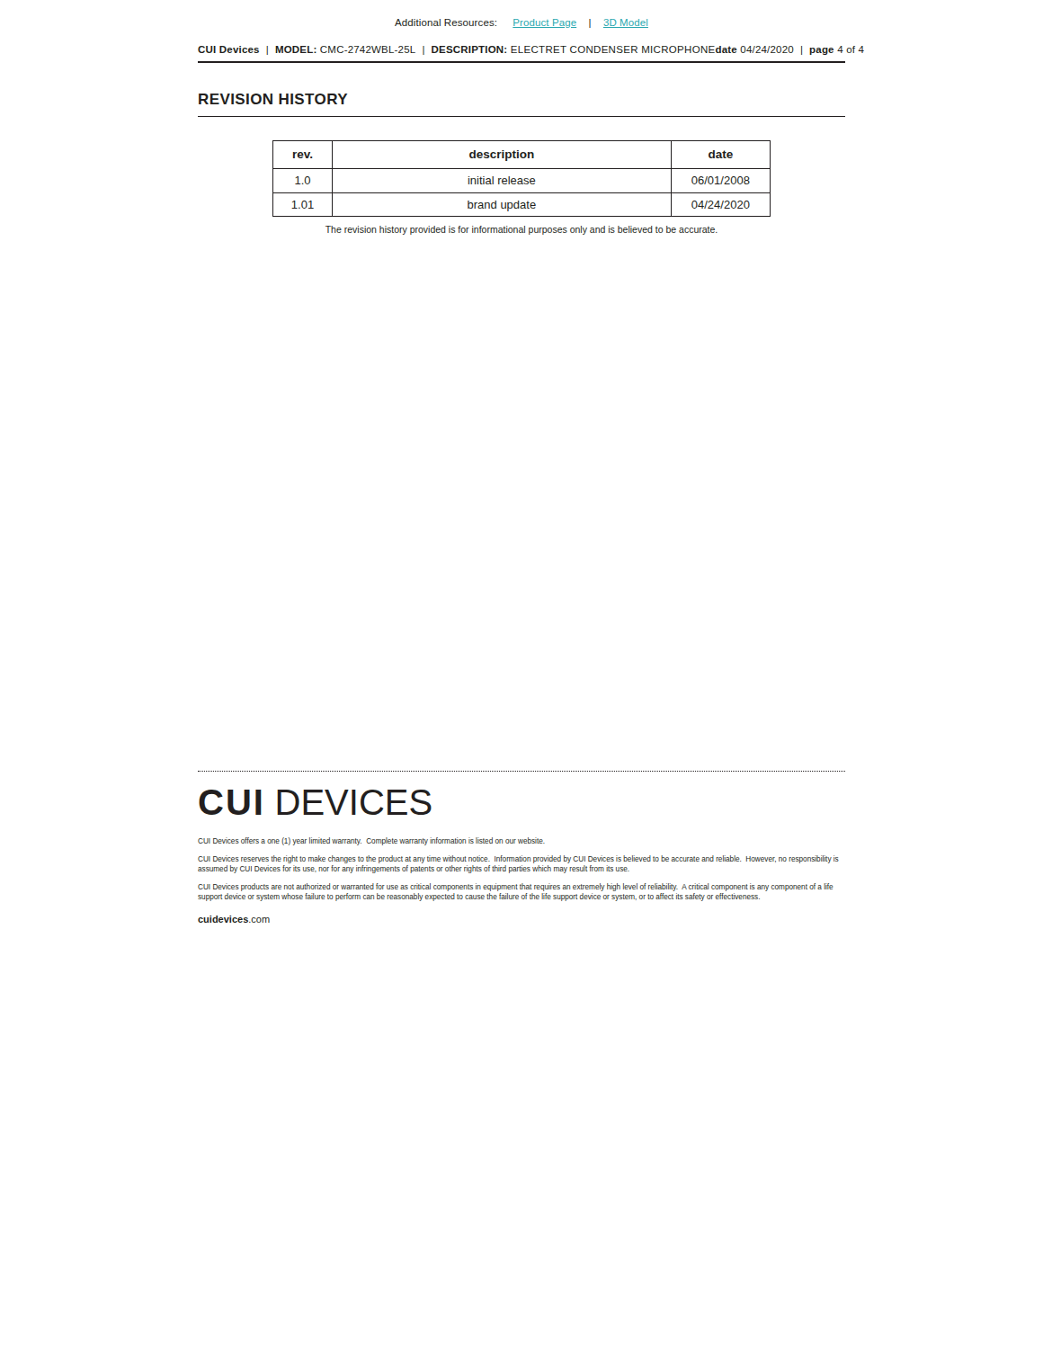Additional Resources: Product Page | 3D Model
CUI Devices | MODEL: CMC-2742WBL-25L | DESCRIPTION: ELECTRET CONDENSER MICROPHONE
date 04/24/2020 | page 4 of 4
REVISION HISTORY
| rev. | description | date |
| --- | --- | --- |
| 1.0 | initial release | 06/01/2008 |
| 1.01 | brand update | 04/24/2020 |
The revision history provided is for informational purposes only and is believed to be accurate.
CUI DEVICES
CUI Devices offers a one (1) year limited warranty. Complete warranty information is listed on our website.
CUI Devices reserves the right to make changes to the product at any time without notice. Information provided by CUI Devices is believed to be accurate and reliable. However, no responsibility is assumed by CUI Devices for its use, nor for any infringements of patents or other rights of third parties which may result from its use.
CUI Devices products are not authorized or warranted for use as critical components in equipment that requires an extremely high level of reliability. A critical component is any component of a life support device or system whose failure to perform can be reasonably expected to cause the failure of the life support device or system, or to affect its safety or effectiveness.
cuidevices.com